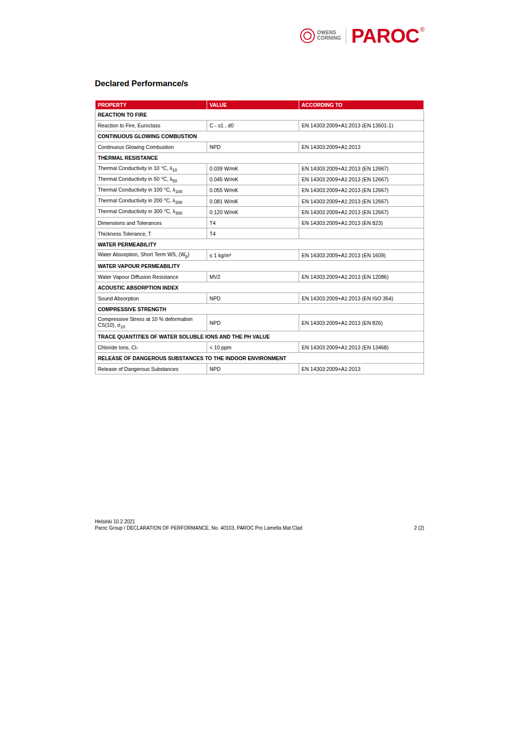OWENS
CORNING
PAROC®
Declared Performance/s
| PROPERTY | VALUE | ACCORDING TO |
| --- | --- | --- |
| REACTION TO FIRE |
| Reaction to Fire, Euroclass | C - s1 , d0 | EN 14303:2009+A1:2013 (EN 13501-1) |
| CONTINUOUS GLOWING COMBUSTION |
| Continuous Glowing Combustion | NPD | EN 14303:2009+A1:2013 |
| THERMAL RESISTANCE |
| Thermal Conductivity in 10 °C, λ 10 | 0.039 W/mK | EN 14303:2009+A1:2013 (EN 12667) |
| Thermal Conductivity in 50 °C, λ 50 | 0.045 W/mK | EN 14303:2009+A1:2013 (EN 12667) |
| Thermal Conductivity in 100 °C, λ 100 | 0.055 W/mK | EN 14303:2009+A1:2013 (EN 12667) |
| Thermal Conductivity in 200 °C, λ 200 | 0.081 W/mK | EN 14303:2009+A1:2013 (EN 12667) |
| Thermal Conductivity in 300 °C, λ 300 | 0.120 W/mK | EN 14303:2009+A1:2013 (EN 12667) |
| Dimensions and Tolerances | T4 | EN 14303:2009+A1:2013 (EN 823) |
| Thickness Tolerance, T | T4 | |
| WATER PERMEABILITY |
| Water Absorption, Short Term WS, (W p ) | ≤ 1 kg/m² | EN 14303:2009+A1:2013 (EN 1609) |
| WATER VAPOUR PERMEABILITY |
| Water Vapour Diffusion Resistance | MV2 | EN 14303:2009+A1:2013 (EN 12086) |
| ACOUSTIC ABSORPTION INDEX |
| Sound Absorption | NPD | EN 14303:2009+A1:2013 (EN ISO 354) |
| COMPRESSIVE STRENGTH |
| Compressive Stress at 10 % deformation CS(10), σ 10 | NPD | EN 14303:2009+A1:2013 (EN 826) |
| TRACE QUANTITIES OF WATER SOLUBLE IONS AND THE PH VALUE |
| Chloride Ions, Cl- | < 10 ppm | EN 14303:2009+A1:2013 (EN 13468) |
| RELEASE OF DANGEROUS SUBSTANCES TO THE INDOOR ENVIRONMENT |
| Release of Dangerous Substances | NPD | EN 14303:2009+A1:2013 |
Helsinki 10.2.2021 Paroc Group / DECLARATION OF PERFORMANCE, No. 40103, PAROC Pro Lamella Mat Clad
2 (2)